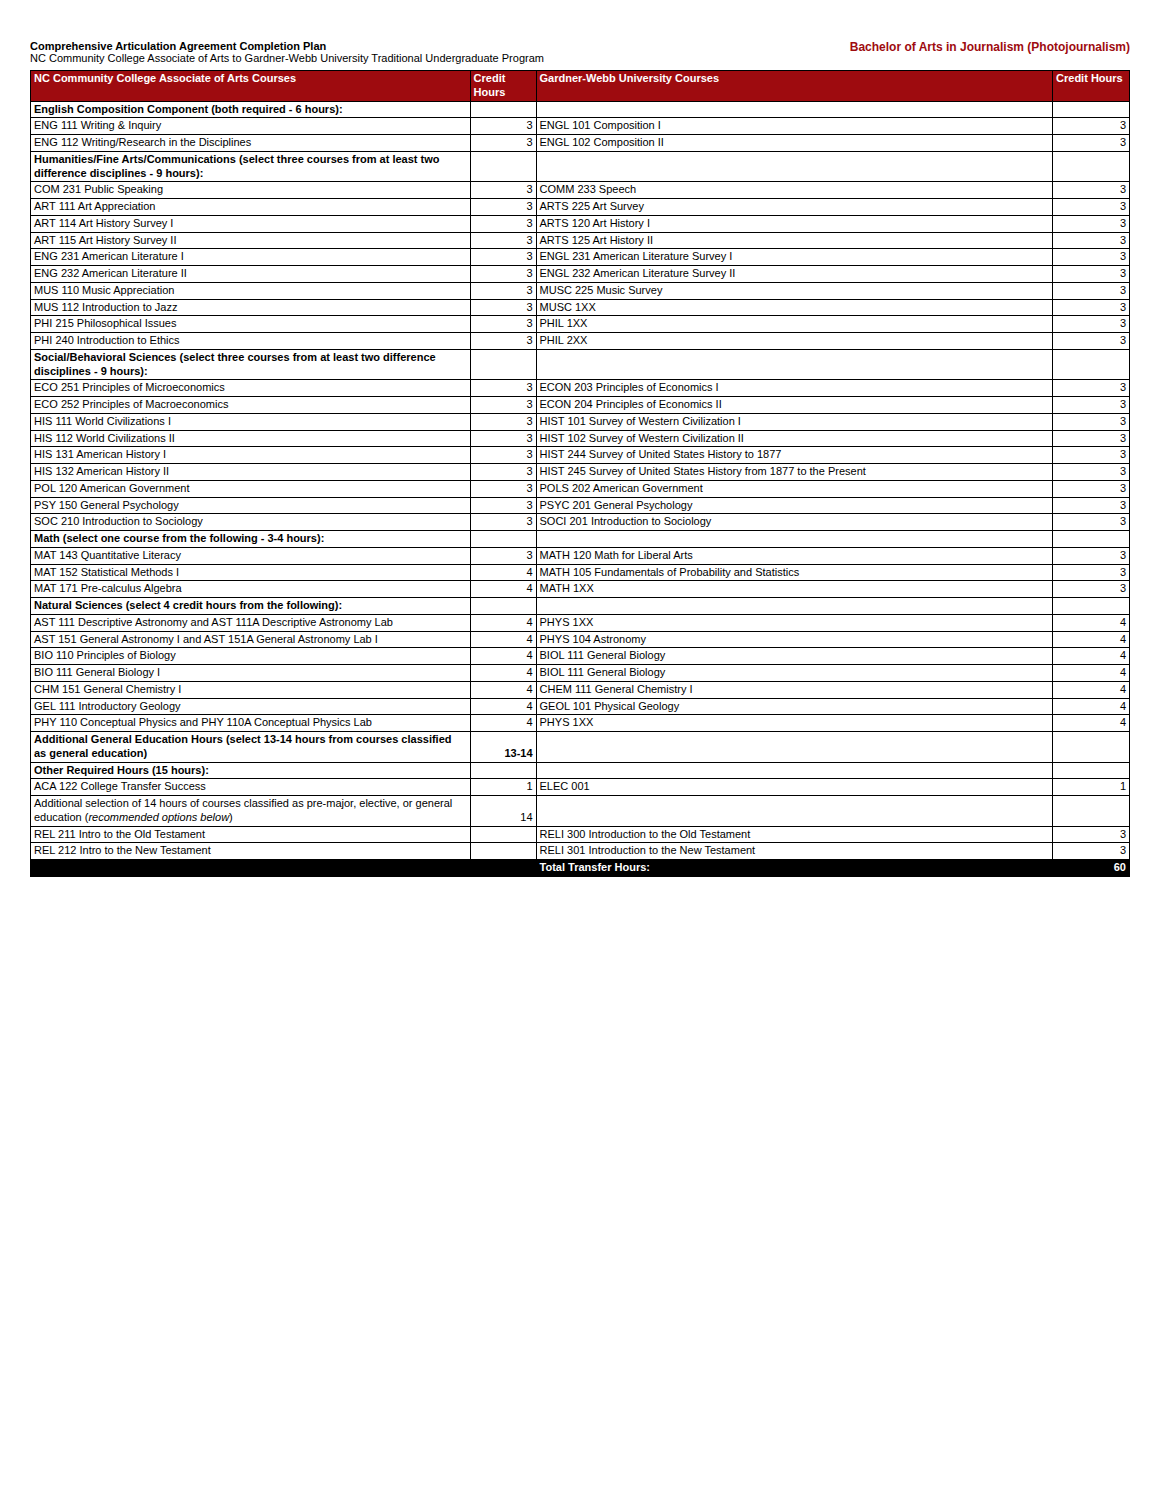Comprehensive Articulation Agreement Completion Plan
NC Community College Associate of Arts to Gardner-Webb University Traditional Undergraduate Program
Bachelor of Arts in Journalism (Photojournalism)
| NC Community College Associate of Arts Courses | Credit Hours | Gardner-Webb University Courses | Credit Hours |
| --- | --- | --- | --- |
| English Composition Component (both required - 6 hours): | | | |
| ENG 111 Writing & Inquiry | 3 | ENGL 101 Composition I | 3 |
| ENG 112 Writing/Research in the Disciplines | 3 | ENGL 102 Composition II | 3 |
| Humanities/Fine Arts/Communications (select three courses from at least two difference disciplines - 9 hours): | | | |
| COM 231 Public Speaking | 3 | COMM 233 Speech | 3 |
| ART 111 Art Appreciation | 3 | ARTS 225 Art Survey | 3 |
| ART 114 Art History Survey I | 3 | ARTS 120 Art History I | 3 |
| ART 115 Art History Survey II | 3 | ARTS 125 Art History II | 3 |
| ENG 231 American Literature I | 3 | ENGL 231 American Literature Survey I | 3 |
| ENG 232 American Literature II | 3 | ENGL 232 American Literature Survey II | 3 |
| MUS 110 Music Appreciation | 3 | MUSC 225 Music Survey | 3 |
| MUS 112 Introduction to Jazz | 3 | MUSC 1XX | 3 |
| PHI 215 Philosophical Issues | 3 | PHIL 1XX | 3 |
| PHI 240 Introduction to Ethics | 3 | PHIL 2XX | 3 |
| Social/Behavioral Sciences (select three courses from at least two difference disciplines - 9 hours): | | | |
| ECO 251 Principles of Microeconomics | 3 | ECON 203 Principles of Economics I | 3 |
| ECO 252 Principles of Macroeconomics | 3 | ECON 204 Principles of Economics II | 3 |
| HIS 111 World Civilizations I | 3 | HIST 101 Survey of Western Civilization I | 3 |
| HIS 112 World Civilizations II | 3 | HIST 102 Survey of Western Civilization II | 3 |
| HIS 131 American History I | 3 | HIST 244 Survey of United States History to 1877 | 3 |
| HIS 132 American History II | 3 | HIST 245 Survey of United States History from 1877 to the Present | 3 |
| POL 120 American Government | 3 | POLS 202 American Government | 3 |
| PSY 150 General Psychology | 3 | PSYC 201 General Psychology | 3 |
| SOC 210 Introduction to Sociology | 3 | SOCI 201 Introduction to Sociology | 3 |
| Math (select one course from the following - 3-4 hours): | | | |
| MAT 143 Quantitative Literacy | 3 | MATH 120 Math for Liberal Arts | 3 |
| MAT 152 Statistical Methods I | 4 | MATH 105 Fundamentals of Probability and Statistics | 3 |
| MAT 171 Pre-calculus Algebra | 4 | MATH 1XX | 3 |
| Natural Sciences (select 4 credit hours from the following): | | | |
| AST 111 Descriptive Astronomy and AST 111A Descriptive Astronomy Lab | 4 | PHYS 1XX | 4 |
| AST 151 General Astronomy I and AST 151A General Astronomy Lab I | 4 | PHYS 104 Astronomy | 4 |
| BIO 110 Principles of Biology | 4 | BIOL 111 General Biology | 4 |
| BIO 111 General Biology I | 4 | BIOL 111 General Biology | 4 |
| CHM 151 General Chemistry I | 4 | CHEM 111 General Chemistry I | 4 |
| GEL 111 Introductory Geology | 4 | GEOL 101 Physical Geology | 4 |
| PHY 110 Conceptual Physics and PHY 110A Conceptual Physics Lab | 4 | PHYS 1XX | 4 |
| Additional General Education Hours (select 13-14 hours from courses classified as general education) | 13-14 | | |
| Other Required Hours (15 hours): | | | |
| ACA 122 College Transfer Success | 1 | ELEC 001 | 1 |
| Additional selection of 14 hours of courses classified as pre-major, elective, or general education ( recommended options below ) | 14 | | |
| REL 211 Intro to the Old Testament | | RELI 300 Introduction to the Old Testament | 3 |
| REL 212 Intro to the New Testament | | RELI 301 Introduction to the New Testament | 3 |
| | | Total Transfer Hours: | 60 |